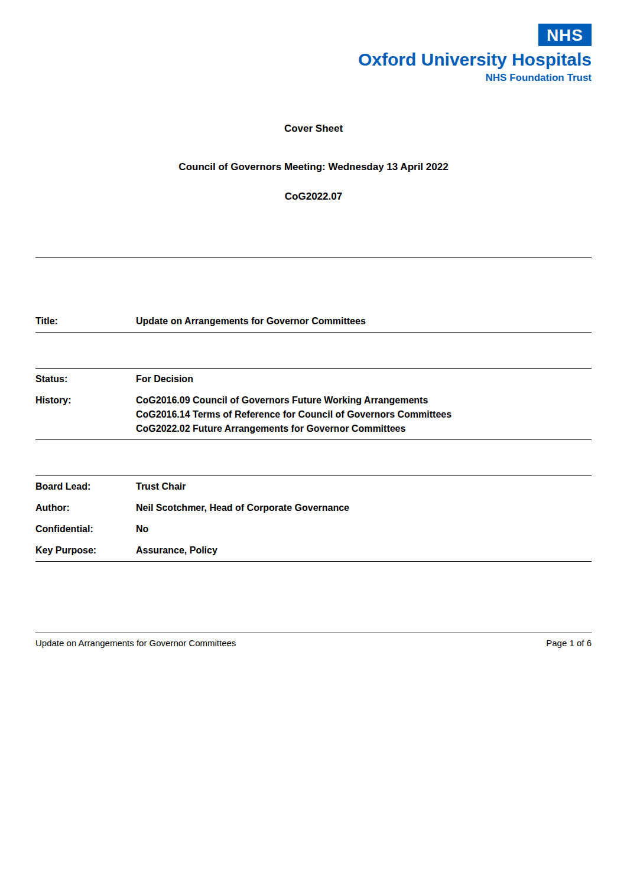NHS
Oxford University Hospitals
NHS Foundation Trust
Cover Sheet
Council of Governors Meeting: Wednesday 13 April 2022
CoG2022.07
| Title: | Update on Arrangements for Governor Committees |
| Status: | For Decision |
| History: | CoG2016.09 Council of Governors Future Working Arrangements CoG2016.14 Terms of Reference for Council of Governors Committees CoG2022.02 Future Arrangements for Governor Committees |
| Board Lead: | Trust Chair |
| Author: | Neil Scotchmer, Head of Corporate Governance |
| Confidential: | No |
| Key Purpose: | Assurance, Policy |
Update on Arrangements for Governor Committees Page 1 of 6